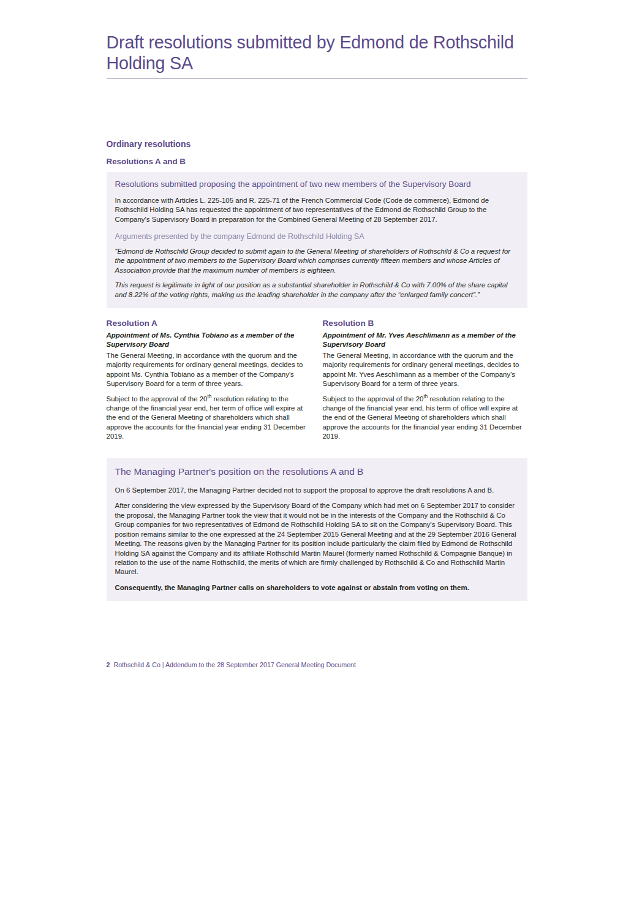Draft resolutions submitted by Edmond de Rothschild
Holding SA
Ordinary resolutions
Resolutions A and B
Resolutions submitted proposing the appointment of two new members of the Supervisory Board
In accordance with Articles L. 225-105 and R. 225-71 of the French Commercial Code (Code de commerce), Edmond de Rothschild Holding SA has requested the appointment of two representatives of the Edmond de Rothschild Group to the Company's Supervisory Board in preparation for the Combined General Meeting of 28 September 2017.
Arguments presented by the company Edmond de Rothschild Holding SA
“Edmond de Rothschild Group decided to submit again to the General Meeting of shareholders of Rothschild & Co a request for the appointment of two members to the Supervisory Board which comprises currently fifteen members and whose Articles of Association provide that the maximum number of members is eighteen.
This request is legitimate in light of our position as a substantial shareholder in Rothschild & Co with 7.00% of the share capital and 8.22% of the voting rights, making us the leading shareholder in the company after the “enlarged family concert”.”
Resolution A
Appointment of Ms. Cynthia Tobiano as a member of the Supervisory Board
The General Meeting, in accordance with the quorum and the majority requirements for ordinary general meetings, decides to appoint Ms. Cynthia Tobiano as a member of the Company's Supervisory Board for a term of three years.
Subject to the approval of the 20th resolution relating to the change of the financial year end, her term of office will expire at the end of the General Meeting of shareholders which shall approve the accounts for the financial year ending 31 December 2019.
Resolution B
Appointment of Mr. Yves Aeschlimann as a member of the Supervisory Board
The General Meeting, in accordance with the quorum and the majority requirements for ordinary general meetings, decides to appoint Mr. Yves Aeschlimann as a member of the Company's Supervisory Board for a term of three years.
Subject to the approval of the 20th resolution relating to the change of the financial year end, his term of office will expire at the end of the General Meeting of shareholders which shall approve the accounts for the financial year ending 31 December 2019.
The Managing Partner's position on the resolutions A and B
On 6 September 2017, the Managing Partner decided not to support the proposal to approve the draft resolutions A and B.
After considering the view expressed by the Supervisory Board of the Company which had met on 6 September 2017 to consider the proposal, the Managing Partner took the view that it would not be in the interests of the Company and the Rothschild & Co Group companies for two representatives of Edmond de Rothschild Holding SA to sit on the Company's Supervisory Board. This position remains similar to the one expressed at the 24 September 2015 General Meeting and at the 29 September 2016 General Meeting. The reasons given by the Managing Partner for its position include particularly the claim filed by Edmond de Rothschild Holding SA against the Company and its affiliate Rothschild Martin Maurel (formerly named Rothschild & Compagnie Banque) in relation to the use of the name Rothschild, the merits of which are firmly challenged by Rothschild & Co and Rothschild Martin Maurel.
Consequently, the Managing Partner calls on shareholders to vote against or abstain from voting on them.
2 Rothschild & Co | Addendum to the 28 September 2017 General Meeting Document